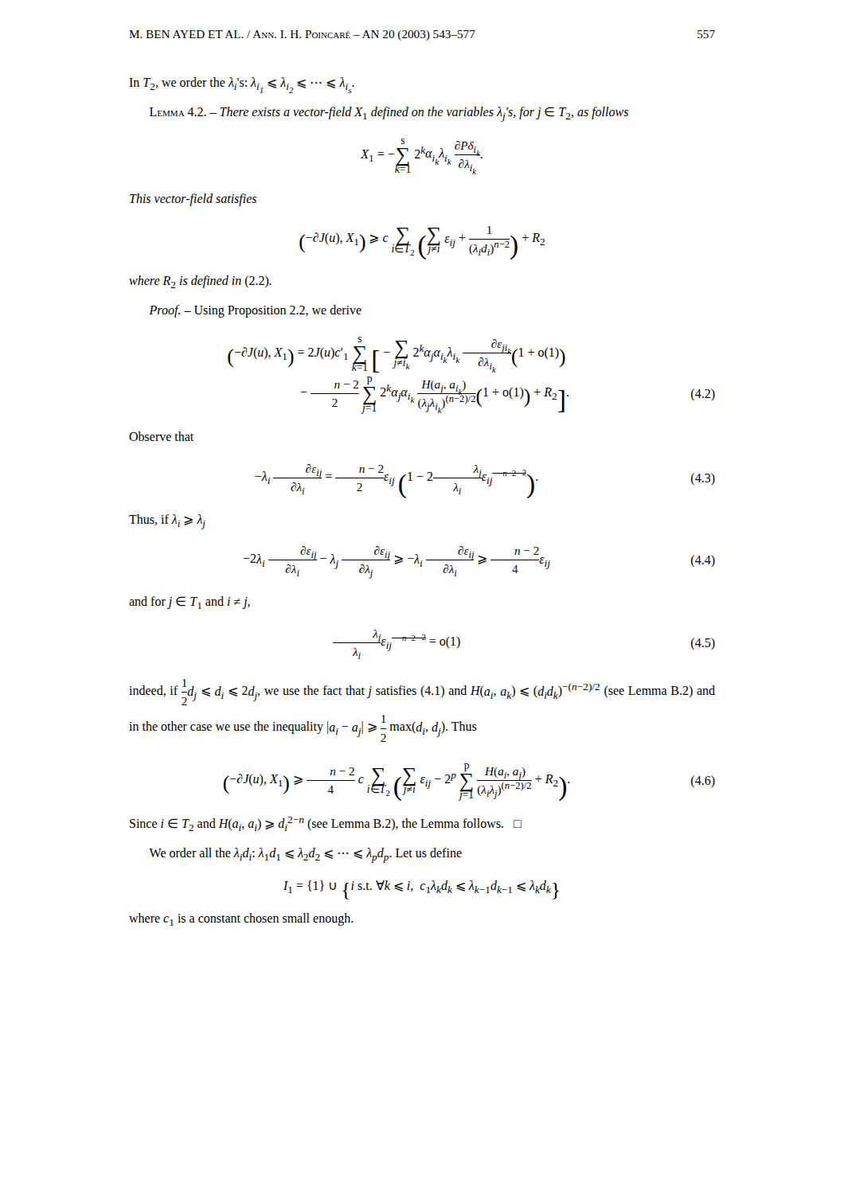M. BEN AYED ET AL. / Ann. I. H. Poincaré – AN 20 (2003) 543–577 557
In T2, we order the λi's: λi1 ⩽ λi2 ⩽ ⋯ ⩽ λis.
Lemma 4.2. – There exists a vector-field X1 defined on the variables λj's, for j ∈ T2, as follows
X1 = −s∑k=1 2kαikλik ∂Pδik∂λik.
This vector-field satisfies
(−∂J(u), X1) ⩾ c ∑i∈T2 (∑j≠i εij + 1(λidi)n−2) + R2
where R2 is defined in (2.2).
Proof. – Using Proposition 2.2, we derive
(−∂J(u), X1) = 2J(u)c′1 s∑k=1 [ − ∑j≠ik 2kαjαikλik ∂εjik∂λik(1 + o(1))
− n − 22 p∑j=1 2kαjαik H(aj, aik)(λjλik)(n−2)/2(1 + o(1)) + R2].
(4.2)
Observe that
−λi ∂εij∂λi = n − 22 εij (1 − 2λj λi εij2 n−2).
(4.3)
Thus, if λi ⩾ λj
−2λi ∂εij∂λi − λj ∂εij∂λj ⩾ −λi ∂εij∂λi ⩾ n − 24 εij
(4.4)
and for j ∈ T1 and i ≠ j,
λj λi εij2 n−2 = o(1)
(4.5)
indeed, if 12 dj ⩽ di ⩽ 2dj, we use the fact that j satisfies (4.1) and H(ai, ak) ⩽ (didk)−(n−2)/2 (see Lemma B.2) and in the other case we use the inequality |ai − aj| ⩾ 12 max(di, dj). Thus
(−∂J(u), X1) ⩾ n − 24 c ∑i∈T2 (∑j≠i εij − 2p p∑j=1 H(ai, aj)(λiλj)(n−2)/2 + R2).
(4.6)
Since i ∈ T2 and H(ai, ai) ⩾ di2−n (see Lemma B.2), the Lemma follows. □
We order all the λidi: λ1d1 ⩽ λ2d2 ⩽ ⋯ ⩽ λpdp. Let us define
I1 = {1} ∪ {i s.t. ∀k ⩽ i, c1λkdk ⩽ λk−1dk−1 ⩽ λkdk}
where c1 is a constant chosen small enough.